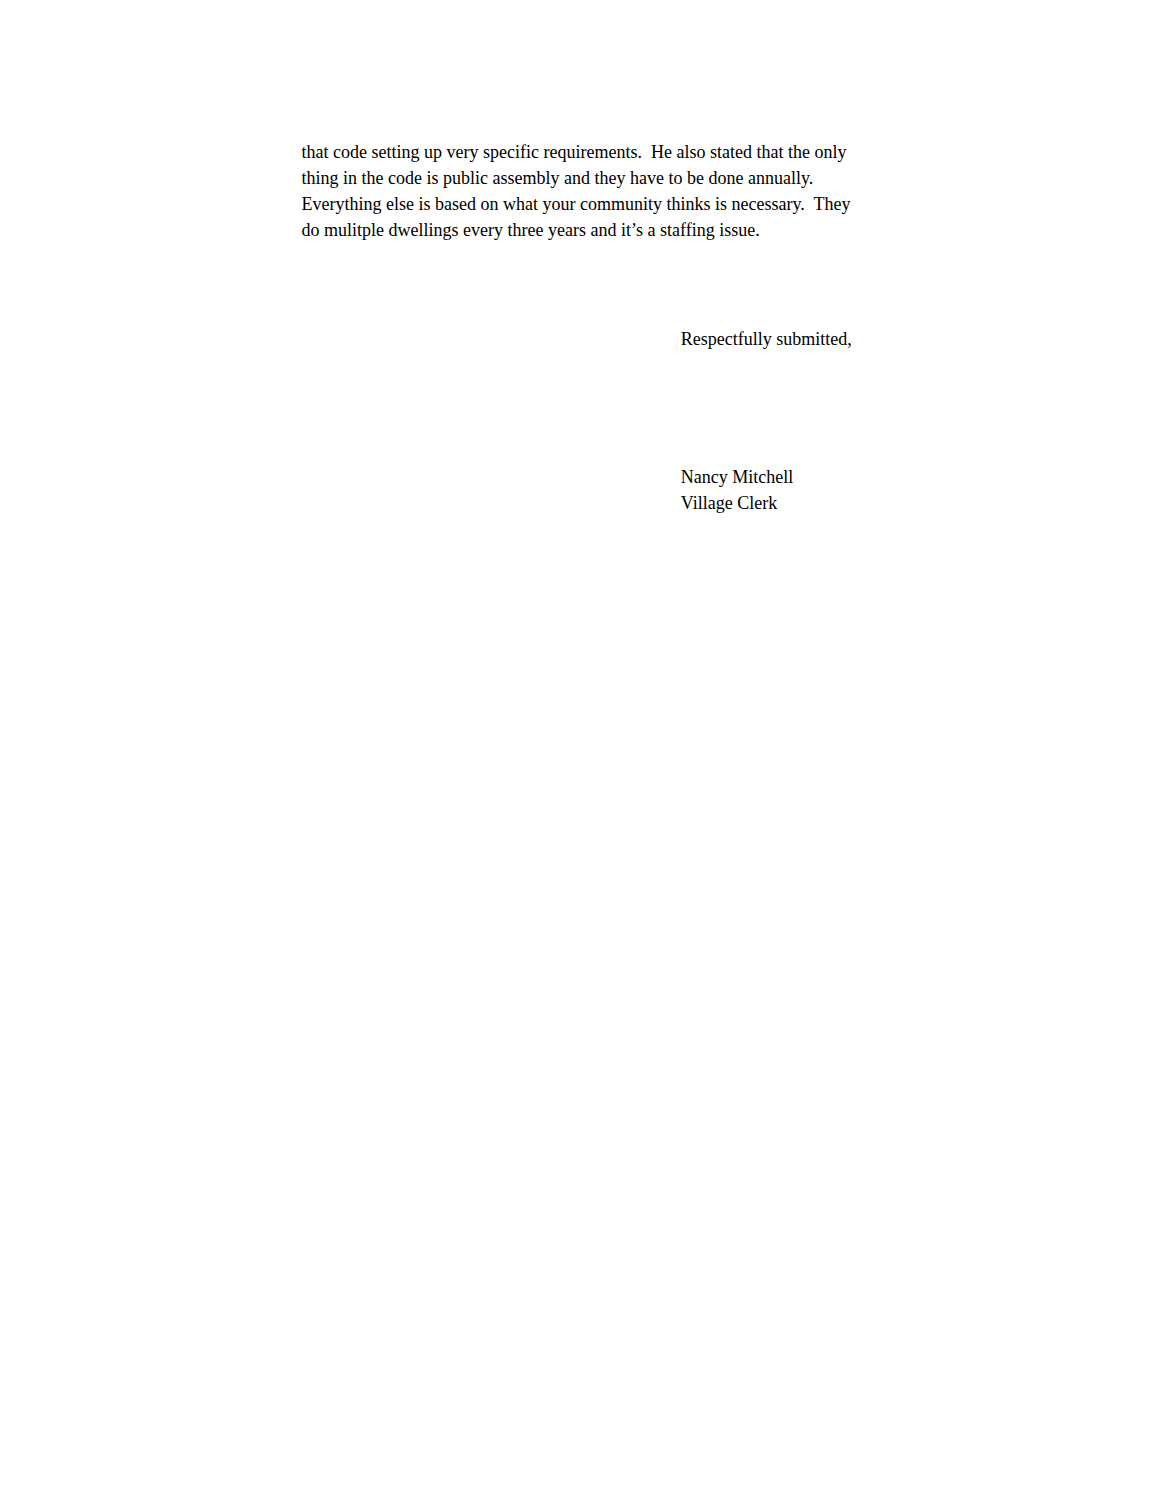that code setting up very specific requirements. He also stated that the only thing in the code is public assembly and they have to be done annually. Everything else is based on what your community thinks is necessary. They do mulitple dwellings every three years and it’s a staffing issue.
Respectfully submitted,
Nancy Mitchell Village Clerk